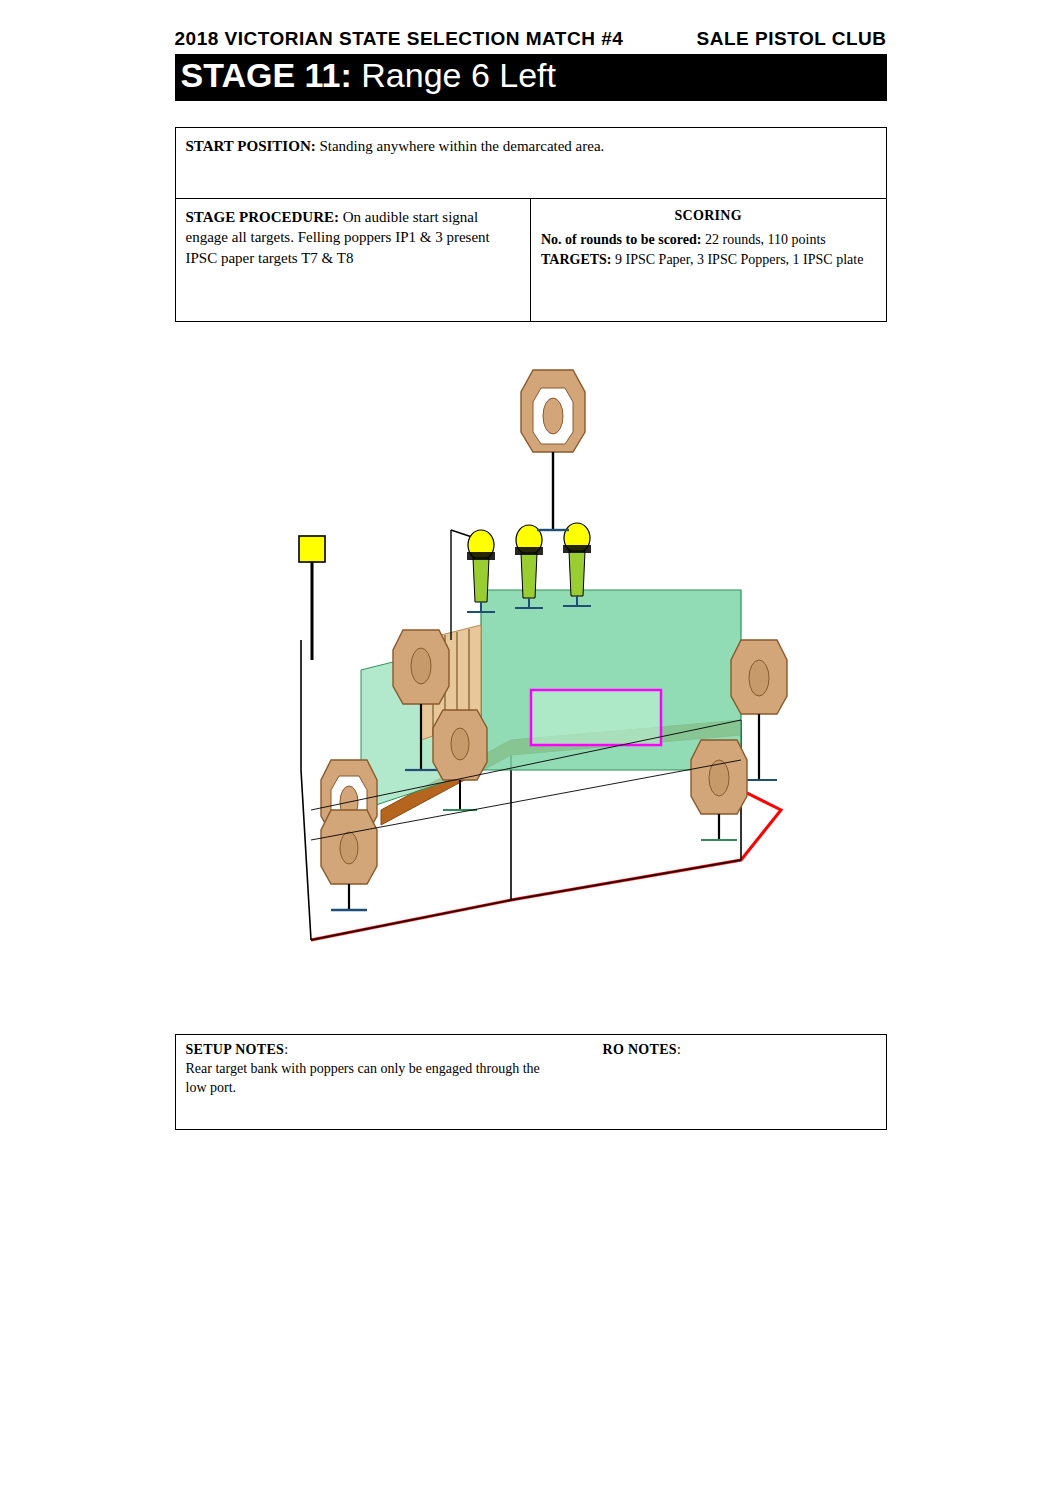2018 VICTORIAN STATE SELECTION MATCH #4
SALE PISTOL CLUB
STAGE 11: Range 6 Left
| START POSITION: Standing anywhere within the demarcated area. |
| STAGE PROCEDURE: On audible start signal engage all targets. Felling poppers IP1 & 3 present IPSC paper targets T7 & T8 | SCORING No. of rounds to be scored: 22 rounds, 110 points TARGETS: 9 IPSC Paper, 3 IPSC Poppers, 1 IPSC plate |
| SETUP NOTES : Rear target bank with poppers can only be engaged through the low port. RO NOTES : |